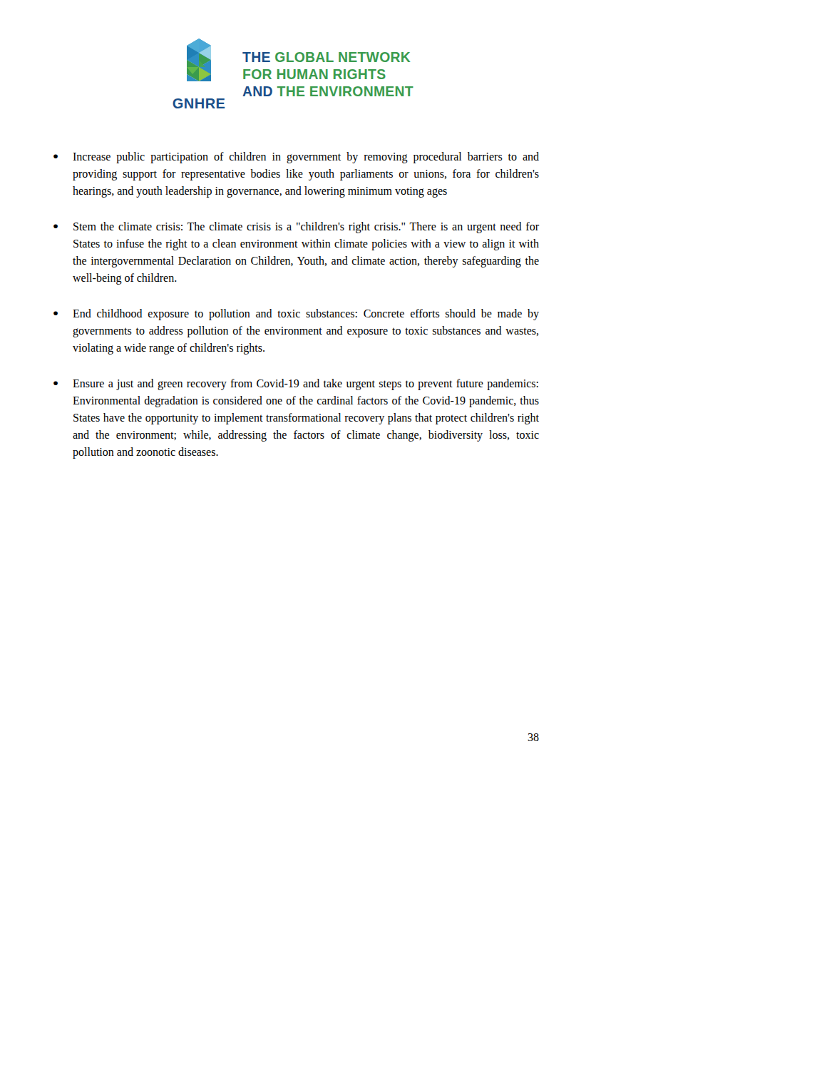GNHRE
THE GLOBAL NETWORK
FOR HUMAN RIGHTS
AND THE ENVIRONMENT
Increase public participation of children in government by removing procedural barriers to and providing support for representative bodies like youth parliaments or unions, fora for children's hearings, and youth leadership in governance, and lowering minimum voting ages
Stem the climate crisis: The climate crisis is a "children's right crisis." There is an urgent need for States to infuse the right to a clean environment within climate policies with a view to align it with the intergovernmental Declaration on Children, Youth, and climate action, thereby safeguarding the well-being of children.
End childhood exposure to pollution and toxic substances: Concrete efforts should be made by governments to address pollution of the environment and exposure to toxic substances and wastes, violating a wide range of children's rights.
Ensure a just and green recovery from Covid-19 and take urgent steps to prevent future pandemics: Environmental degradation is considered one of the cardinal factors of the Covid-19 pandemic, thus States have the opportunity to implement transformational recovery plans that protect children's right and the environment; while, addressing the factors of climate change, biodiversity loss, toxic pollution and zoonotic diseases.
38